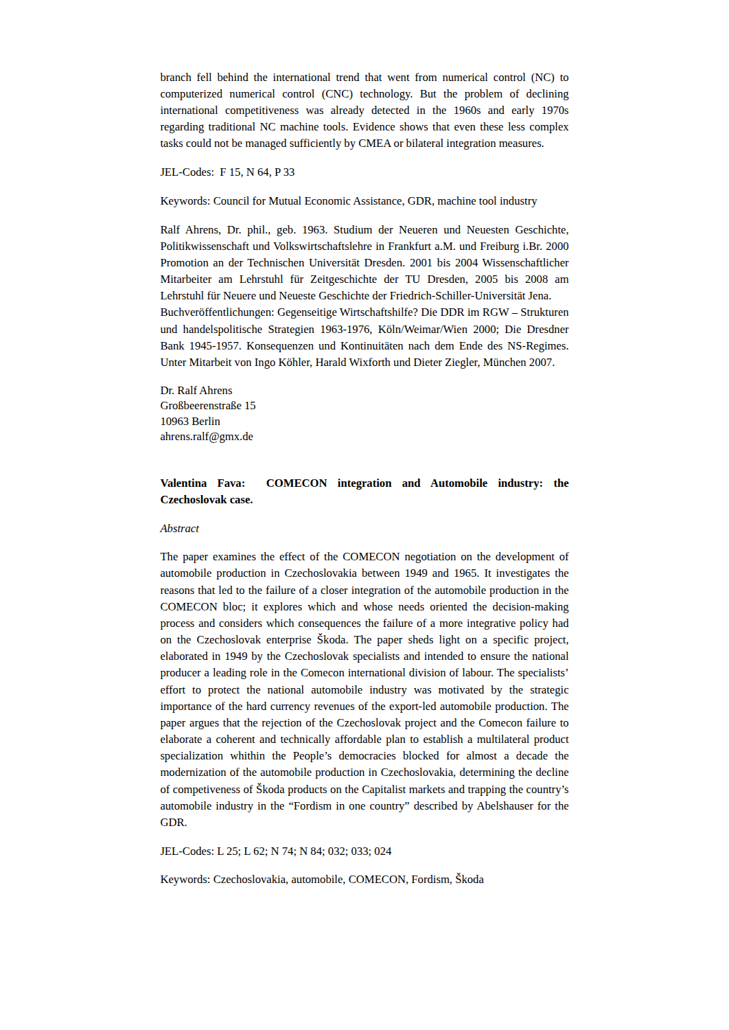branch fell behind the international trend that went from numerical control (NC) to computerized numerical control (CNC) technology. But the problem of declining international competitiveness was already detected in the 1960s and early 1970s regarding traditional NC machine tools. Evidence shows that even these less complex tasks could not be managed sufficiently by CMEA or bilateral integration measures.
JEL-Codes: F 15, N 64, P 33
Keywords: Council for Mutual Economic Assistance, GDR, machine tool industry
Ralf Ahrens, Dr. phil., geb. 1963. Studium der Neueren und Neuesten Geschichte, Politikwissenschaft und Volkswirtschaftslehre in Frankfurt a.M. und Freiburg i.Br. 2000 Promotion an der Technischen Universität Dresden. 2001 bis 2004 Wissenschaftlicher Mitarbeiter am Lehrstuhl für Zeitgeschichte der TU Dresden, 2005 bis 2008 am Lehrstuhl für Neuere und Neueste Geschichte der Friedrich-Schiller-Universität Jena.
Buchveröffentlichungen: Gegenseitige Wirtschaftshilfe? Die DDR im RGW – Strukturen und handelspolitische Strategien 1963-1976, Köln/Weimar/Wien 2000; Die Dresdner Bank 1945-1957. Konsequenzen und Kontinuitäten nach dem Ende des NS-Regimes. Unter Mitarbeit von Ingo Köhler, Harald Wixforth und Dieter Ziegler, München 2007.
Dr. Ralf Ahrens
Großbeerenstraße 15
10963 Berlin
ahrens.ralf@gmx.de
Valentina Fava: COMECON integration and Automobile industry: the Czechoslovak case.
Abstract
The paper examines the effect of the COMECON negotiation on the development of automobile production in Czechoslovakia between 1949 and 1965. It investigates the reasons that led to the failure of a closer integration of the automobile production in the COMECON bloc; it explores which and whose needs oriented the decision-making process and considers which consequences the failure of a more integrative policy had on the Czechoslovak enterprise Škoda. The paper sheds light on a specific project, elaborated in 1949 by the Czechoslovak specialists and intended to ensure the national producer a leading role in the Comecon international division of labour. The specialists’ effort to protect the national automobile industry was motivated by the strategic importance of the hard currency revenues of the export-led automobile production. The paper argues that the rejection of the Czechoslovak project and the Comecon failure to elaborate a coherent and technically affordable plan to establish a multilateral product specialization whithin the People’s democracies blocked for almost a decade the modernization of the automobile production in Czechoslovakia, determining the decline of competiveness of Škoda products on the Capitalist markets and trapping the country’s automobile industry in the “Fordism in one country” described by Abelshauser for the GDR.
JEL-Codes: L 25; L 62; N 74; N 84; 032; 033; 024
Keywords: Czechoslovakia, automobile, COMECON, Fordism, Škoda